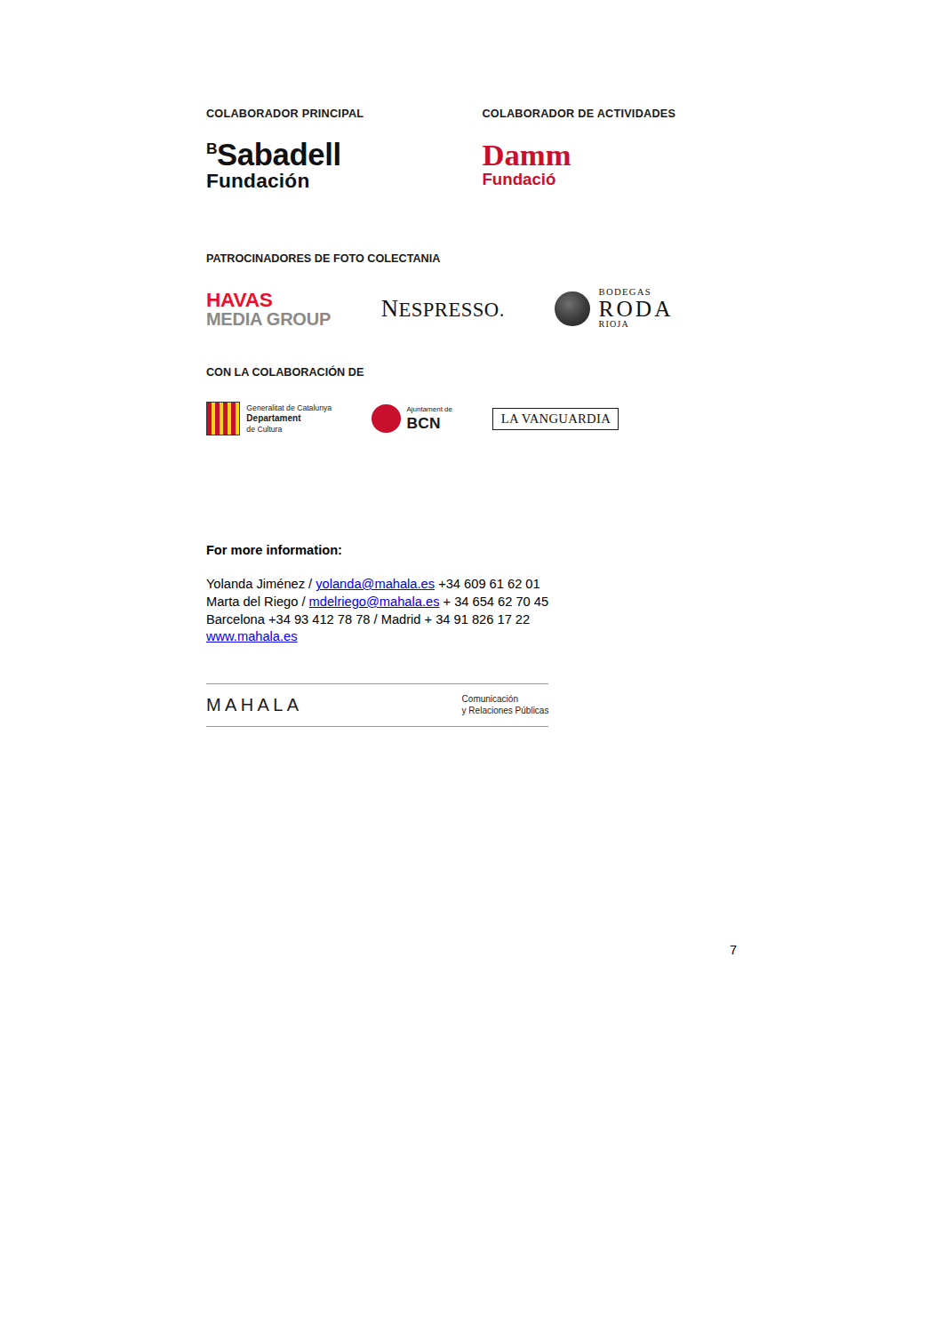COLABORADOR PRINCIPAL
BSabadellFundación
COLABORADOR DE ACTIVIDADES
DammFundació
PATROCINADORES DE FOTO COLECTANIA
HAVASMEDIA GROUP
NESPRESSO.
BODEGAS RODA RIOJA
CON LA COLABORACIÓN DE
Generalitat de Catalunya Departament de Cultura
Ajuntament de BCN
LA VANGUARDIA
For more information:
Yolanda Jiménez / yolanda@mahala.es +34 609 61 62 01
Marta del Riego / mdelriego@mahala.es + 34 654 62 70 45
Barcelona +34 93 412 78 78 / Madrid + 34 91 826 17 22
www.mahala.es
MAHALA
Comunicación
y Relaciones Públicas
7